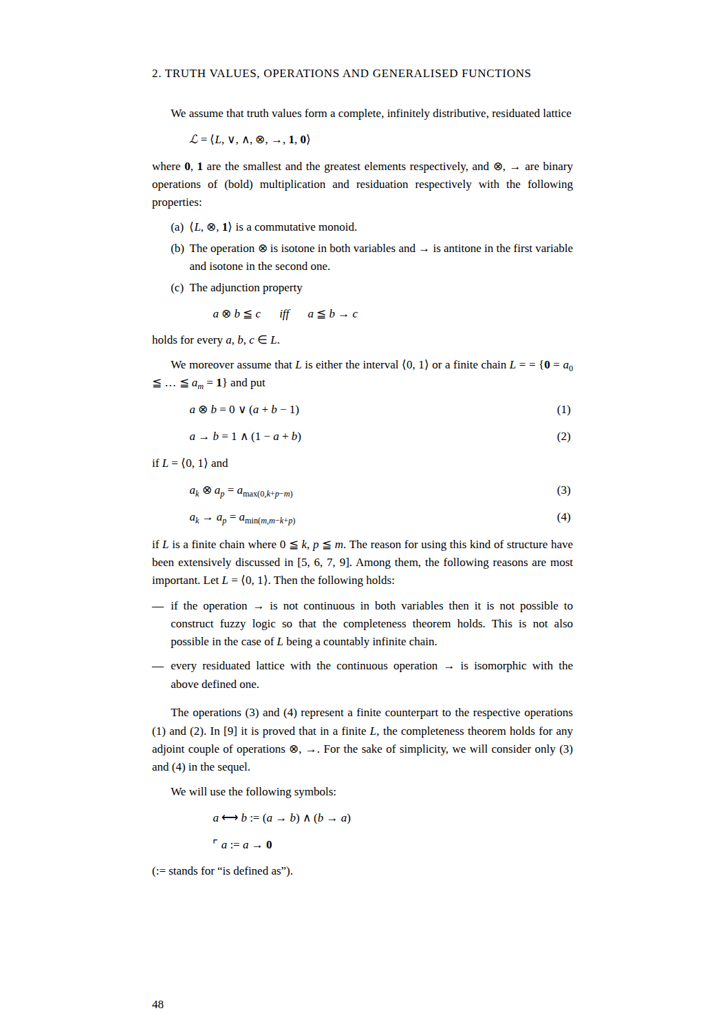2. TRUTH VALUES, OPERATIONS AND GENERALISED FUNCTIONS
We assume that truth values form a complete, infinitely distributive, residuated lattice
ℒ = ⟨L, ∨, ∧, ⊗, →, 1, 0⟩
where 0, 1 are the smallest and the greatest elements respectively, and ⊗, → are binary operations of (bold) multiplication and residuation respectively with the following properties:
(a)⟨L, ⊗, 1⟩ is a commutative monoid.
(b) The operation ⊗ is isotone in both variables and → is antitone in the first variable and isotone in the second one.
(c) The adjunction property
a ⊗ b ≦ c iff a ≦ b → c
holds for every a, b, c ∈ L.
We moreover assume that L is either the interval ⟨0, 1⟩ or a finite chain L = = {0 = a0 ≦ … ≦ am = 1} and put
a ⊗ b = 0 ∨ (a + b − 1)(1)
a → b = 1 ∧ (1 − a + b)(2)
if L = ⟨0, 1⟩ and
ak ⊗ ap = amax(0,k+p−m)(3)
ak → ap = amin(m,m−k+p)(4)
if L is a finite chain where 0 ≦ k, p ≦ m. The reason for using this kind of structure have been extensively discussed in [5, 6, 7, 9]. Among them, the following reasons are most important. Let L = ⟨0, 1⟩. Then the following holds:
if the operation → is not continuous in both variables then it is not possible to construct fuzzy logic so that the completeness theorem holds. This is not also possible in the case of L being a countably infinite chain.
every residuated lattice with the continuous operation → is isomorphic with the above defined one.
The operations (3) and (4) represent a finite counterpart to the respective operations (1) and (2). In [9] it is proved that in a finite L, the completeness theorem holds for any adjoint couple of operations ⊗, →. For the sake of simplicity, we will consider only (3) and (4) in the sequel.
We will use the following symbols:
a ⟷ b := (a → b) ∧ (b → a)
⌜ a := a → 0
(:= stands for “is defined as”).
48